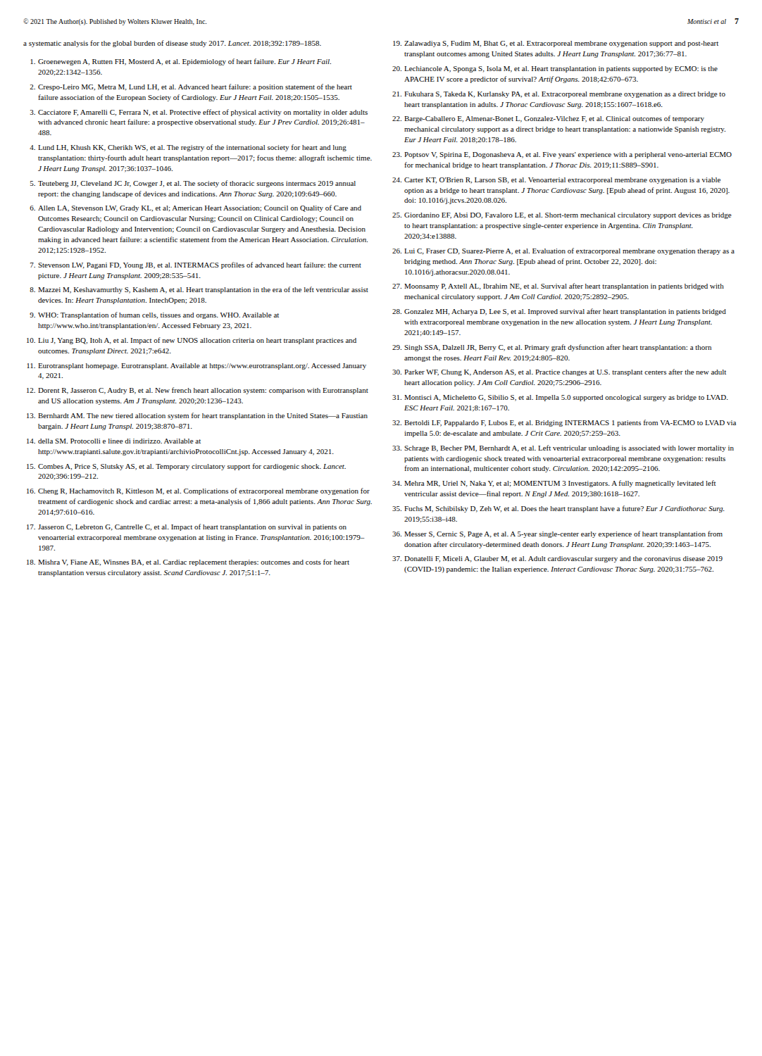© 2021 The Author(s). Published by Wolters Kluwer Health, Inc. Montisci et al 7
a systematic analysis for the global burden of disease study 2017. Lancet. 2018;392:1789–1858.
Groenewegen A, Rutten FH, Mosterd A, et al. Epidemiology of heart failure. Eur J Heart Fail. 2020;22:1342–1356.
Crespo-Leiro MG, Metra M, Lund LH, et al. Advanced heart failure: a position statement of the heart failure association of the European Society of Cardiology. Eur J Heart Fail. 2018;20:1505–1535.
Cacciatore F, Amarelli C, Ferrara N, et al. Protective effect of physical activity on mortality in older adults with advanced chronic heart failure: a prospective observational study. Eur J Prev Cardiol. 2019;26:481–488.
Lund LH, Khush KK, Cherikh WS, et al. The registry of the international society for heart and lung transplantation: thirty-fourth adult heart transplantation report—2017; focus theme: allograft ischemic time. J Heart Lung Transpl. 2017;36:1037–1046.
Teuteberg JJ, Cleveland JC Jr, Cowger J, et al. The society of thoracic surgeons intermacs 2019 annual report: the changing landscape of devices and indications. Ann Thorac Surg. 2020;109:649–660.
Allen LA, Stevenson LW, Grady KL, et al; American Heart Association; Council on Quality of Care and Outcomes Research; Council on Cardiovascular Nursing; Council on Clinical Cardiology; Council on Cardiovascular Radiology and Intervention; Council on Cardiovascular Surgery and Anesthesia. Decision making in advanced heart failure: a scientific statement from the American Heart Association. Circulation. 2012;125:1928–1952.
Stevenson LW, Pagani FD, Young JB, et al. INTERMACS profiles of advanced heart failure: the current picture. J Heart Lung Transplant. 2009;28:535–541.
Mazzei M, Keshavamurthy S, Kashem A, et al. Heart transplantation in the era of the left ventricular assist devices. In: Heart Transplantation. IntechOpen; 2018.
WHO: Transplantation of human cells, tissues and organs. WHO. Available at http://www.who.int/transplantation/en/. Accessed February 23, 2021.
Liu J, Yang BQ, Itoh A, et al. Impact of new UNOS allocation criteria on heart transplant practices and outcomes. Transplant Direct. 2021;7:e642.
Eurotransplant homepage. Eurotransplant. Available at https://www.eurotransplant.org/. Accessed January 4, 2021.
Dorent R, Jasseron C, Audry B, et al. New french heart allocation system: comparison with Eurotransplant and US allocation systems. Am J Transplant. 2020;20:1236–1243.
Bernhardt AM. The new tiered allocation system for heart transplantation in the United States—a Faustian bargain. J Heart Lung Transpl. 2019;38:870–871.
della SM. Protocolli e linee di indirizzo. Available at http://www.trapianti.salute.gov.it/trapianti/archivioProtocolliCnt.jsp. Accessed January 4, 2021.
Combes A, Price S, Slutsky AS, et al. Temporary circulatory support for cardiogenic shock. Lancet. 2020;396:199–212.
Cheng R, Hachamovitch R, Kittleson M, et al. Complications of extracorporeal membrane oxygenation for treatment of cardiogenic shock and cardiac arrest: a meta-analysis of 1,866 adult patients. Ann Thorac Surg. 2014;97:610–616.
Jasseron C, Lebreton G, Cantrelle C, et al. Impact of heart transplantation on survival in patients on venoarterial extracorporeal membrane oxygenation at listing in France. Transplantation. 2016;100:1979–1987.
Mishra V, Fiane AE, Winsnes BA, et al. Cardiac replacement therapies: outcomes and costs for heart transplantation versus circulatory assist. Scand Cardiovasc J. 2017;51:1–7.
Zalawadiya S, Fudim M, Bhat G, et al. Extracorporeal membrane oxygenation support and post-heart transplant outcomes among United States adults. J Heart Lung Transplant. 2017;36:77–81.
Lechiancole A, Sponga S, Isola M, et al. Heart transplantation in patients supported by ECMO: is the APACHE IV score a predictor of survival? Artif Organs. 2018;42:670–673.
Fukuhara S, Takeda K, Kurlansky PA, et al. Extracorporeal membrane oxygenation as a direct bridge to heart transplantation in adults. J Thorac Cardiovasc Surg. 2018;155:1607–1618.e6.
Barge-Caballero E, Almenar-Bonet L, Gonzalez-Vilchez F, et al. Clinical outcomes of temporary mechanical circulatory support as a direct bridge to heart transplantation: a nationwide Spanish registry. Eur J Heart Fail. 2018;20:178–186.
Poptsov V, Spirina E, Dogonasheva A, et al. Five years' experience with a peripheral veno-arterial ECMO for mechanical bridge to heart transplantation. J Thorac Dis. 2019;11:S889–S901.
Carter KT, O'Brien R, Larson SB, et al. Venoarterial extracorporeal membrane oxygenation is a viable option as a bridge to heart transplant. J Thorac Cardiovasc Surg. [Epub ahead of print. August 16, 2020]. doi: 10.1016/j.jtcvs.2020.08.026.
Giordanino EF, Absi DO, Favaloro LE, et al. Short-term mechanical circulatory support devices as bridge to heart transplantation: a prospective single-center experience in Argentina. Clin Transplant. 2020;34:e13888.
Lui C, Fraser CD, Suarez-Pierre A, et al. Evaluation of extracorporeal membrane oxygenation therapy as a bridging method. Ann Thorac Surg. [Epub ahead of print. October 22, 2020]. doi: 10.1016/j.athoracsur.2020.08.041.
Moonsamy P, Axtell AL, Ibrahim NE, et al. Survival after heart transplantation in patients bridged with mechanical circulatory support. J Am Coll Cardiol. 2020;75:2892–2905.
Gonzalez MH, Acharya D, Lee S, et al. Improved survival after heart transplantation in patients bridged with extracorporeal membrane oxygenation in the new allocation system. J Heart Lung Transplant. 2021;40:149–157.
Singh SSA, Dalzell JR, Berry C, et al. Primary graft dysfunction after heart transplantation: a thorn amongst the roses. Heart Fail Rev. 2019;24:805–820.
Parker WF, Chung K, Anderson AS, et al. Practice changes at U.S. transplant centers after the new adult heart allocation policy. J Am Coll Cardiol. 2020;75:2906–2916.
Montisci A, Micheletto G, Sibilio S, et al. Impella 5.0 supported oncological surgery as bridge to LVAD. ESC Heart Fail. 2021;8:167–170.
Bertoldi LF, Pappalardo F, Lubos E, et al. Bridging INTERMACS 1 patients from VA-ECMO to LVAD via impella 5.0: de-escalate and ambulate. J Crit Care. 2020;57:259–263.
Schrage B, Becher PM, Bernhardt A, et al. Left ventricular unloading is associated with lower mortality in patients with cardiogenic shock treated with venoarterial extracorporeal membrane oxygenation: results from an international, multicenter cohort study. Circulation. 2020;142:2095–2106.
Mehra MR, Uriel N, Naka Y, et al; MOMENTUM 3 Investigators. A fully magnetically levitated left ventricular assist device—final report. N Engl J Med. 2019;380:1618–1627.
Fuchs M, Schibilsky D, Zeh W, et al. Does the heart transplant have a future? Eur J Cardiothorac Surg. 2019;55:i38–i48.
Messer S, Cernic S, Page A, et al. A 5-year single-center early experience of heart transplantation from donation after circulatory-determined death donors. J Heart Lung Transplant. 2020;39:1463–1475.
Donatelli F, Miceli A, Glauber M, et al. Adult cardiovascular surgery and the coronavirus disease 2019 (COVID-19) pandemic: the Italian experience. Interact Cardiovasc Thorac Surg. 2020;31:755–762.